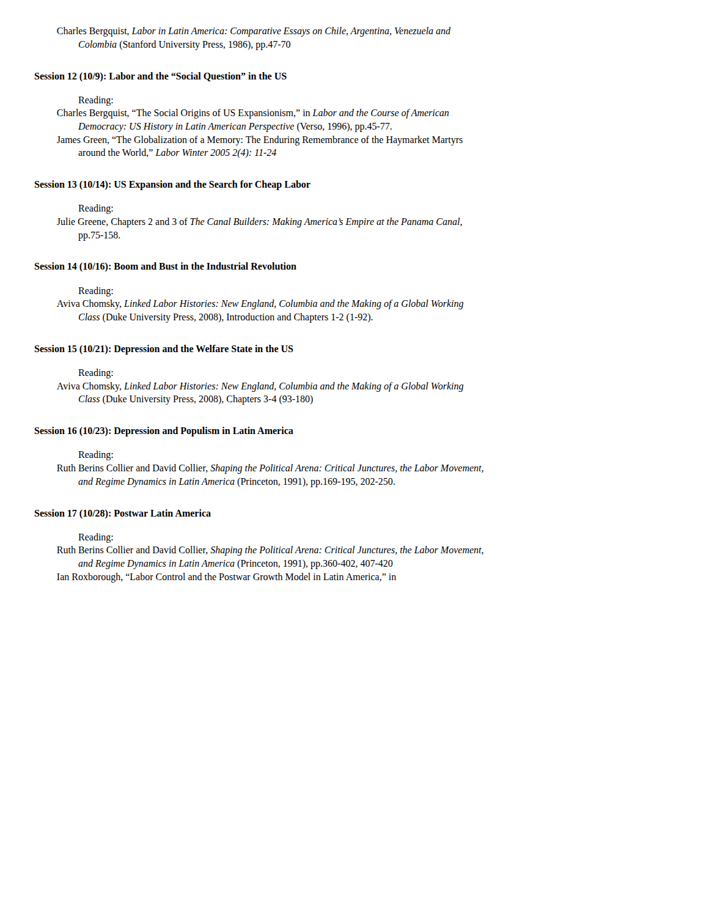Charles Bergquist, Labor in Latin America: Comparative Essays on Chile, Argentina, Venezuela and Colombia (Stanford University Press, 1986), pp.47-70
Session 12 (10/9): Labor and the “Social Question” in the US
Reading:
Charles Bergquist, “The Social Origins of US Expansionism,” in Labor and the Course of American Democracy: US History in Latin American Perspective (Verso, 1996), pp.45-77.
James Green, “The Globalization of a Memory: The Enduring Remembrance of the Haymarket Martyrs around the World,” Labor Winter 2005 2(4): 11-24
Session 13 (10/14): US Expansion and the Search for Cheap Labor
Reading:
Julie Greene, Chapters 2 and 3 of The Canal Builders: Making America’s Empire at the Panama Canal, pp.75-158.
Session 14 (10/16): Boom and Bust in the Industrial Revolution
Reading:
Aviva Chomsky, Linked Labor Histories: New England, Columbia and the Making of a Global Working Class (Duke University Press, 2008), Introduction and Chapters 1-2 (1-92).
Session 15 (10/21): Depression and the Welfare State in the US
Reading:
Aviva Chomsky, Linked Labor Histories: New England, Columbia and the Making of a Global Working Class (Duke University Press, 2008), Chapters 3-4 (93-180)
Session 16 (10/23): Depression and Populism in Latin America
Reading:
Ruth Berins Collier and David Collier, Shaping the Political Arena: Critical Junctures, the Labor Movement, and Regime Dynamics in Latin America (Princeton, 1991), pp.169-195, 202-250.
Session 17 (10/28): Postwar Latin America
Reading:
Ruth Berins Collier and David Collier, Shaping the Political Arena: Critical Junctures, the Labor Movement, and Regime Dynamics in Latin America (Princeton, 1991), pp.360-402, 407-420
Ian Roxborough, “Labor Control and the Postwar Growth Model in Latin America,” in